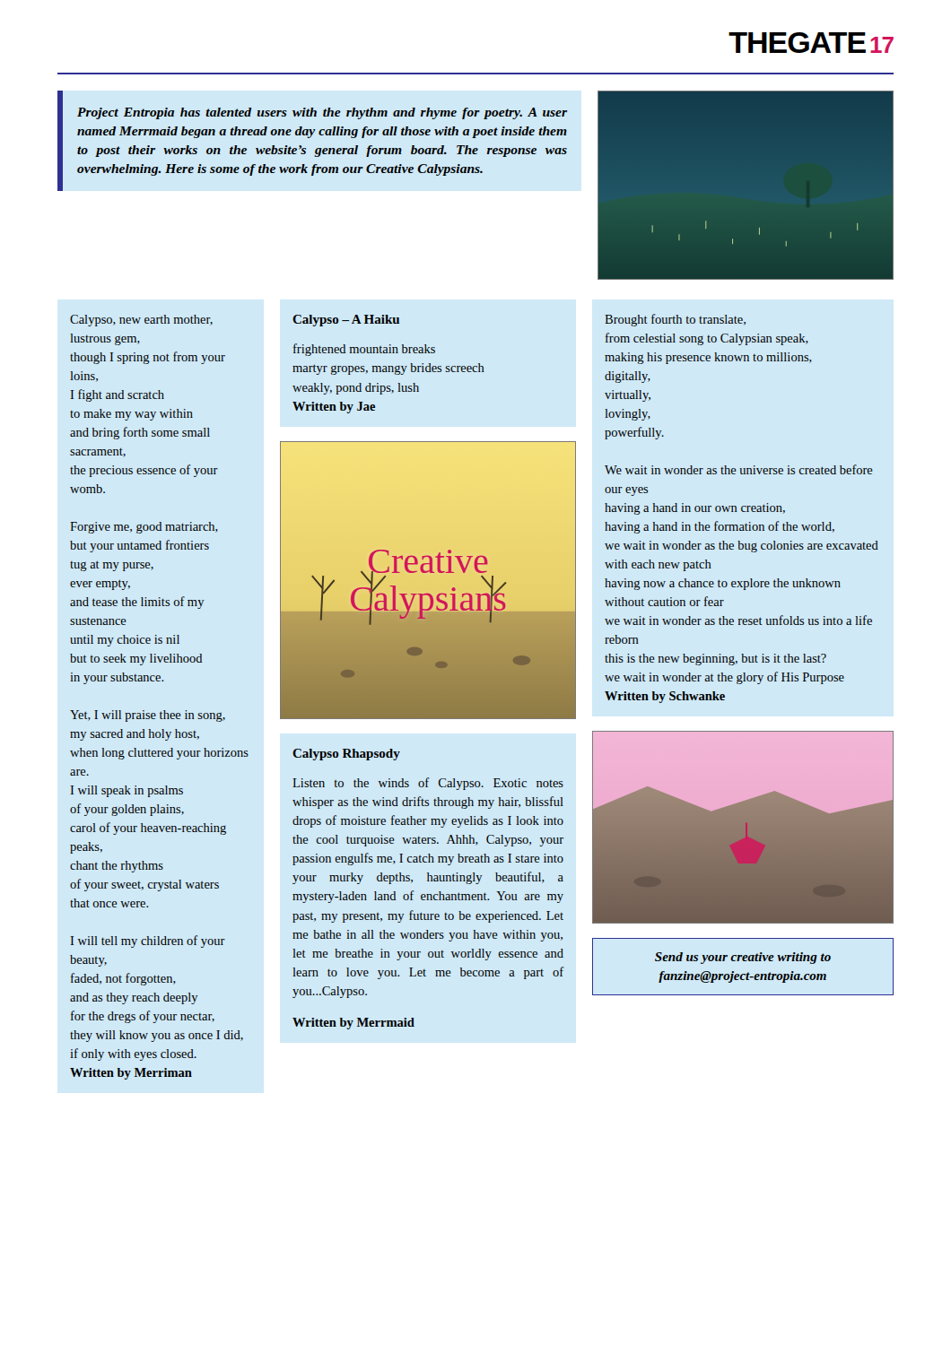THE GATE 17
Project Entropia has talented users with the rhythm and rhyme for poetry. A user named Merrmaid began a thread one day calling for all those with a poet inside them to post their works on the website’s general forum board. The response was overwhelming. Here is some of the work from our Creative Calypsians.
Calypso, new earth mother, lustrous gem, though I spring not from your loins, I fight and scratch to make my way within and bring forth some small sacrament, the precious essence of your womb. Forgive me, good matriarch, but your untamed frontiers tug at my purse, ever empty, and tease the limits of my sustenance until my choice is nil but to seek my livelihood in your substance. Yet, I will praise thee in song, my sacred and holy host, when long cluttered your horizons are. I will speak in psalms of your golden plains, carol of your heaven-reaching peaks, chant the rhythms of your sweet, crystal waters that once were. I will tell my children of your beauty, faded, not forgotten, and as they reach deeply for the dregs of your nectar, they will know you as once I did, if only with eyes closed.
Written by Merriman
Calypso – A Haiku
frightened mountain breaks martyr gropes, mangy brides screech weakly, pond drips, lush
Written by Jae
Creative
Calypsians
Calypso Rhapsody
Listen to the winds of Calypso. Exotic notes whisper as the wind drifts through my hair, blissful drops of moisture feather my eyelids as I look into the cool turquoise waters. Ahhh, Calypso, your passion engulfs me, I catch my breath as I stare into your murky depths, hauntingly beautiful, a mystery-laden land of enchantment. You are my past, my present, my future to be experienced. Let me bathe in all the wonders you have within you, let me breathe in your out worldly essence and learn to love you. Let me become a part of you...Calypso.
Written by Merrmaid
Brought fourth to translate, from celestial song to Calypsian speak, making his presence known to millions, digitally, virtually, lovingly, powerfully. We wait in wonder as the universe is created before our eyes having a hand in our own creation, having a hand in the formation of the world, we wait in wonder as the bug colonies are excavated with each new patch having now a chance to explore the unknown without caution or fear we wait in wonder as the reset unfolds us into a life reborn this is the new beginning, but is it the last? we wait in wonder at the glory of His Purpose
Written by Schwanke
Send us your creative writing to
fanzine@project-entropia.com